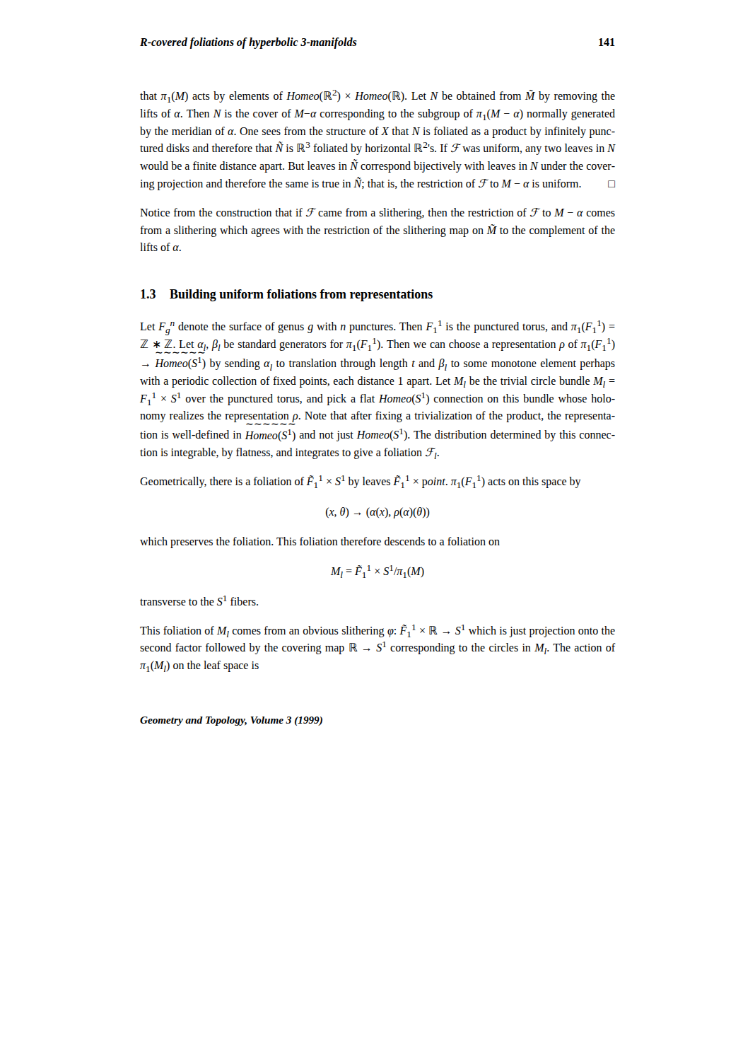R-covered foliations of hyperbolic 3-manifolds 141
that π1(M) acts by elements of Homeo(ℝ2) × Homeo(ℝ). Let N be obtained from M̃ by removing the lifts of α. Then N is the cover of M−α corresponding to the subgroup of π1(M − α) normally generated by the meridian of α. One sees from the structure of X that N is foliated as a product by infinitely punctured disks and therefore that Ñ is ℝ3 foliated by horizontal ℝ2's. If ℱ was uniform, any two leaves in N would be a finite distance apart. But leaves in Ñ correspond bijectively with leaves in N under the covering projection and therefore the same is true in Ñ; that is, the restriction of ℱ to M − α is uniform.□
Notice from the construction that if ℱ came from a slithering, then the restriction of ℱ to M − α comes from a slithering which agrees with the restriction of the slithering map on M̃ to the complement of the lifts of α.
1.3 Building uniform foliations from representations
Let Fgn denote the surface of genus g with n punctures. Then F11 is the punctured torus, and π1(F11) = ℤ ∗ ℤ. Let αl, βl be standard generators for π1(F11). Then we can choose a representation ρ of π1(F11) → ∼∼∼∼∼∼Homeo(S1) by sending αl to translation through length t and βl to some monotone element perhaps with a periodic collection of fixed points, each distance 1 apart. Let Ml be the trivial circle bundle Ml = F11 × S1 over the punctured torus, and pick a flat Homeo(S1) connection on this bundle whose holonomy realizes the representation ρ. Note that after fixing a trivialization of the product, the representation is well-defined in ∼∼∼∼∼∼Homeo(S1) and not just Homeo(S1). The distribution determined by this connection is integrable, by flatness, and integrates to give a foliation ℱl.
Geometrically, there is a foliation of F̃11 × S1 by leaves F̃11 × point. π1(F11) acts on this space by
(x, θ) → (α(x), ρ(α)(θ))
which preserves the foliation. This foliation therefore descends to a foliation on
Ml = F̃11 × S1/π1(M)
transverse to the S1 fibers.
This foliation of Ml comes from an obvious slithering φ: F̃11 × ℝ → S1 which is just projection onto the second factor followed by the covering map ℝ → S1 corresponding to the circles in Ml. The action of π1(Ml) on the leaf space is
Geometry and Topology, Volume 3 (1999)